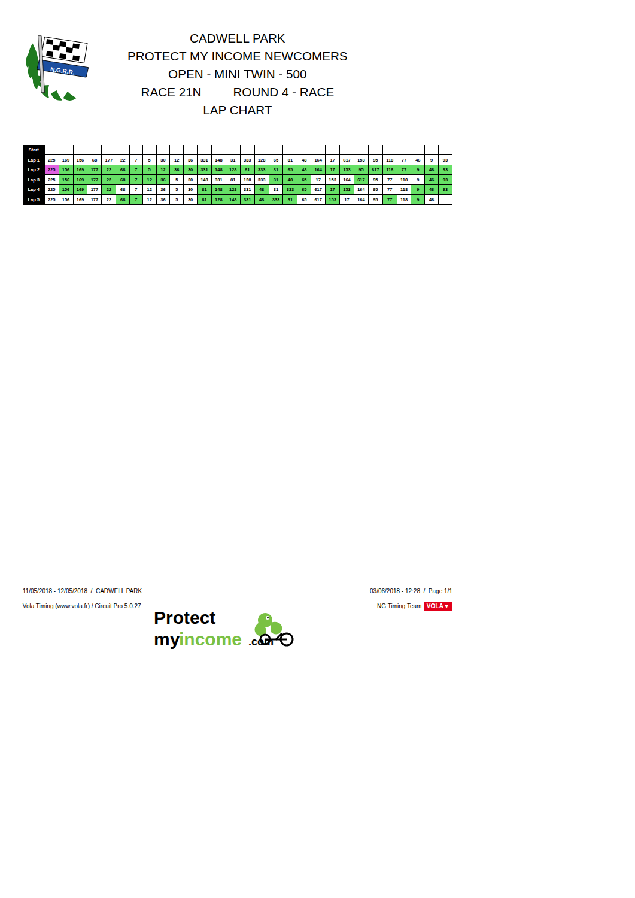N.G.R.R.
CADWELL PARK
PROTECT MY INCOME NEWCOMERS
OPEN - MINI TWIN - 500
RACE 21N ROUND 4 - RACE
LAP CHART
| Start | | | | | | | | | | | | | | | | | | | | | | | | | | | | |
| Lap 1 | 225 | 169 | 156 | 68 | 177 | 22 | 7 | 5 | 30 | 12 | 36 | 331 | 148 | 31 | 333 | 128 | 65 | 81 | 48 | 164 | 17 | 617 | 153 | 95 | 118 | 77 | 46 | 9 | 93 |
| Lap 2 | 225 | 156 | 169 | 177 | 22 | 68 | 7 | 5 | 12 | 36 | 30 | 331 | 148 | 128 | 81 | 333 | 31 | 65 | 48 | 164 | 17 | 153 | 95 | 617 | 118 | 77 | 9 | 46 | 93 |
| Lap 3 | 225 | 156 | 169 | 177 | 22 | 68 | 7 | 12 | 36 | 5 | 30 | 148 | 331 | 81 | 128 | 333 | 31 | 48 | 65 | 17 | 153 | 164 | 617 | 95 | 77 | 118 | 9 | 46 | 93 |
| Lap 4 | 225 | 156 | 169 | 177 | 22 | 68 | 7 | 12 | 36 | 5 | 30 | 81 | 148 | 128 | 331 | 48 | 31 | 333 | 65 | 617 | 17 | 153 | 164 | 95 | 77 | 118 | 9 | 46 | 93 |
| Lap 5 | 225 | 156 | 169 | 177 | 22 | 68 | 7 | 12 | 36 | 5 | 30 | 81 | 128 | 148 | 331 | 48 | 333 | 31 | 65 | 617 | 153 | 17 | 164 | 95 | 77 | 118 | 9 | 46 | |
11/05/2018 - 12/05/2018 / CADWELL PARK
03/06/2018 - 12:28 / Page 1/1
Vola Timing (www.vola.fr) / Circuit Pro 5.0.27
NG Timing Team VOLA▼
Protect my income .com